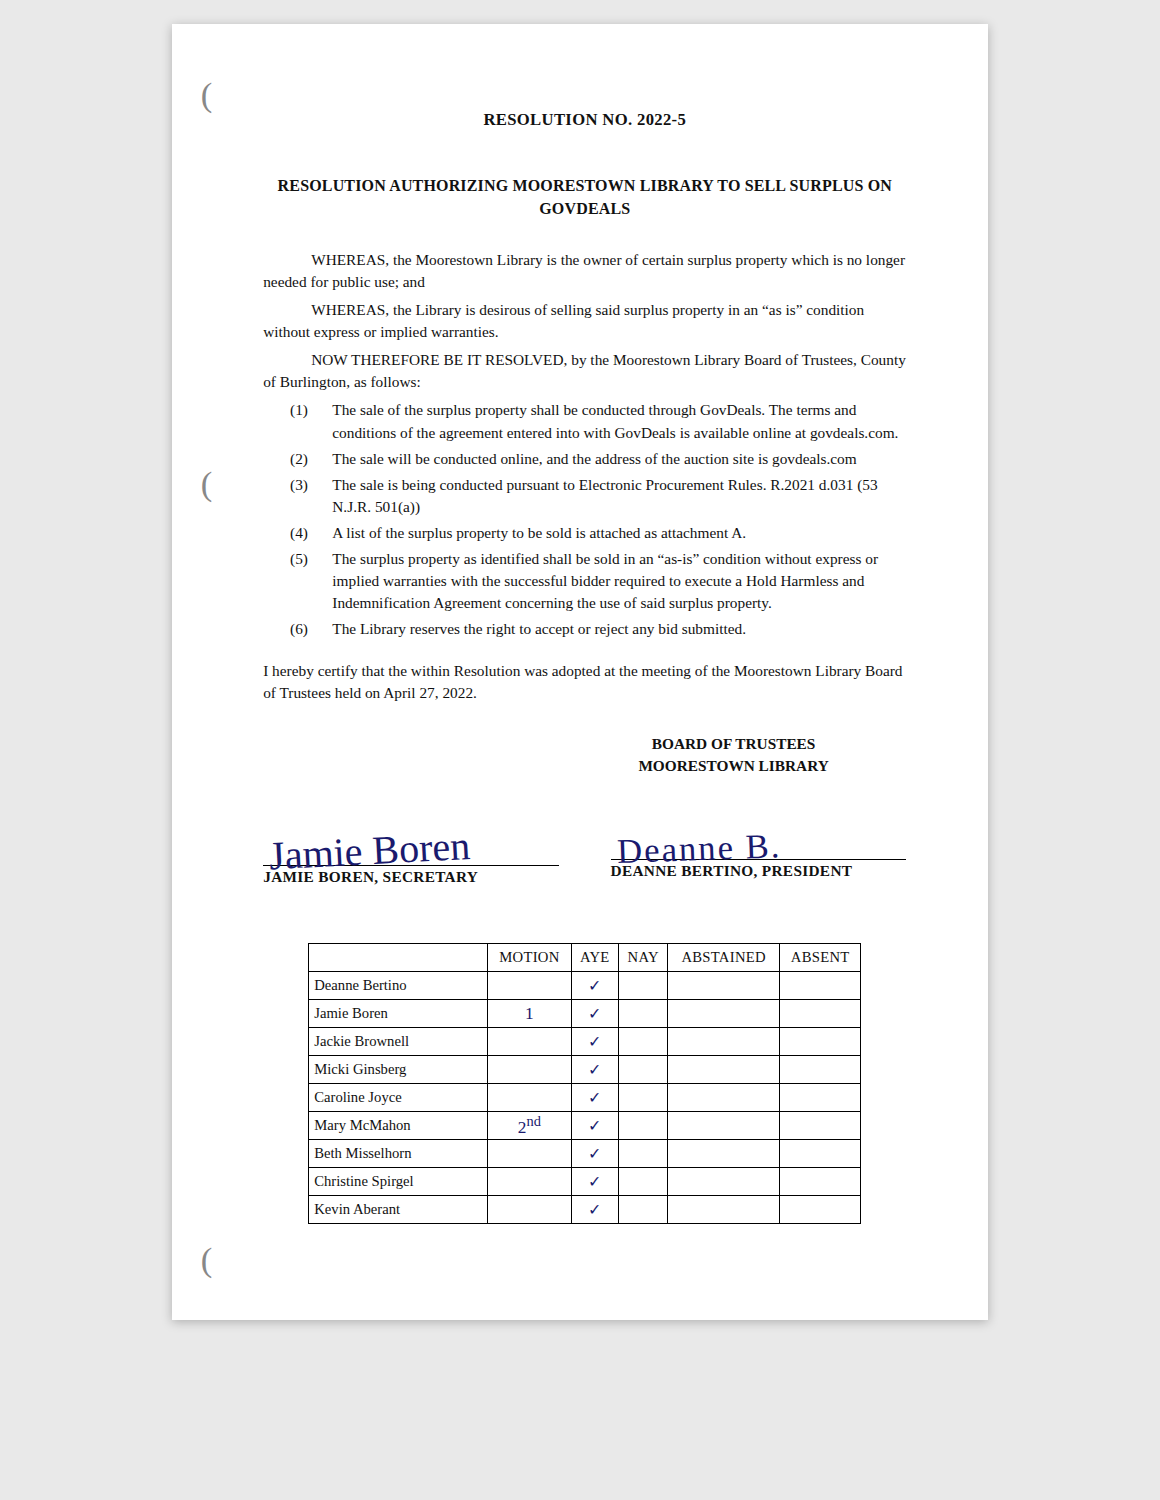( ( (
RESOLUTION NO. 2022-5
RESOLUTION AUTHORIZING MOORESTOWN LIBRARY TO SELL SURPLUS ON
GOVDEALS
WHEREAS, the Moorestown Library is the owner of certain surplus property which is no longer needed for public use; and
WHEREAS, the Library is desirous of selling said surplus property in an “as is” condition without express or implied warranties.
NOW THEREFORE BE IT RESOLVED, by the Moorestown Library Board of Trustees, County of Burlington, as follows:
(1) The sale of the surplus property shall be conducted through GovDeals. The terms and conditions of the agreement entered into with GovDeals is available online at govdeals.com.
(2) The sale will be conducted online, and the address of the auction site is govdeals.com
(3) The sale is being conducted pursuant to Electronic Procurement Rules. R.2021 d.031 (53 N.J.R. 501(a))
(4) A list of the surplus property to be sold is attached as attachment A.
(5) The surplus property as identified shall be sold in an “as-is” condition without express or implied warranties with the successful bidder required to execute a Hold Harmless and Indemnification Agreement concerning the use of said surplus property.
(6) The Library reserves the right to accept or reject any bid submitted.
I hereby certify that the within Resolution was adopted at the meeting of the Moorestown Library Board of Trustees held on April 27, 2022.
BOARD OF TRUSTEES
MOORESTOWN LIBRARY
Jamie Boren
JAMIE BOREN, SECRETARY
Deanne B.
DEANNE BERTINO, PRESIDENT
| | MOTION | AYE | NAY | ABSTAINED | ABSENT |
| --- | --- | --- | --- | --- | --- |
| Deanne Bertino | | ✓ | | | |
| Jamie Boren | 1 | ✓ | | | |
| Jackie Brownell | | ✓ | | | |
| Micki Ginsberg | | ✓ | | | |
| Caroline Joyce | | ✓ | | | |
| Mary McMahon | 2 nd | ✓ | | | |
| Beth Misselhorn | | ✓ | | | |
| Christine Spirgel | | ✓ | | | |
| Kevin Aberant | | ✓ | | | |